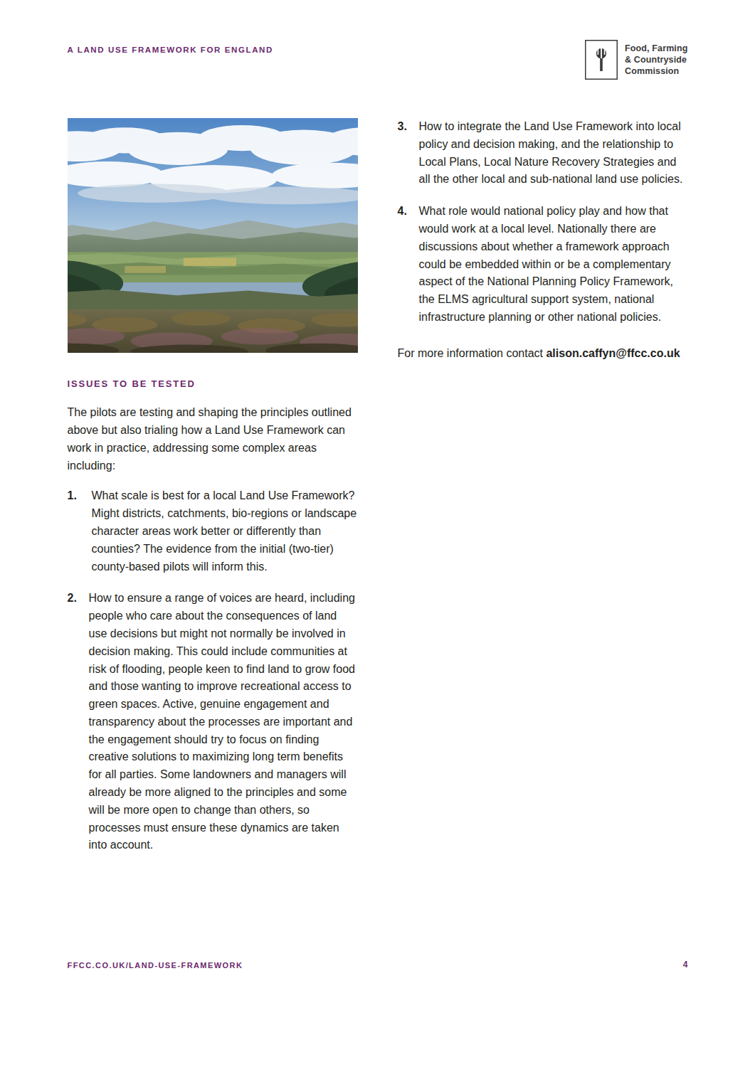A Land Use Framework for England
Food, Farming
& Countryside
Commission
Issues to be tested
The pilots are testing and shaping the principles outlined above but also trialing how a Land Use Framework can work in practice, addressing some complex areas including:
What scale is best for a local Land Use Framework? Might districts, catchments, bio-regions or landscape character areas work better or differently than counties? The evidence from the initial (two-tier) county-based pilots will inform this.
How to ensure a range of voices are heard, including people who care about the consequences of land use decisions but might not normally be involved in decision making. This could include communities at risk of flooding, people keen to find land to grow food and those wanting to improve recreational access to green spaces. Active, genuine engagement and transparency about the processes are important and the engagement should try to focus on finding creative solutions to maximizing long term benefits for all parties. Some landowners and managers will already be more aligned to the principles and some will be more open to change than others, so processes must ensure these dynamics are taken into account.
How to integrate the Land Use Framework into local policy and decision making, and the relationship to Local Plans, Local Nature Recovery Strategies and all the other local and sub-national land use policies.
What role would national policy play and how that would work at a local level. Nationally there are discussions about whether a framework approach could be embedded within or be a complementary aspect of the National Planning Policy Framework, the ELMS agricultural support system, national infrastructure planning or other national policies.
For more information contact alison.caffyn@ffcc.co.uk
FFCC.CO.UK/LAND-USE-FRAMEWORK
4